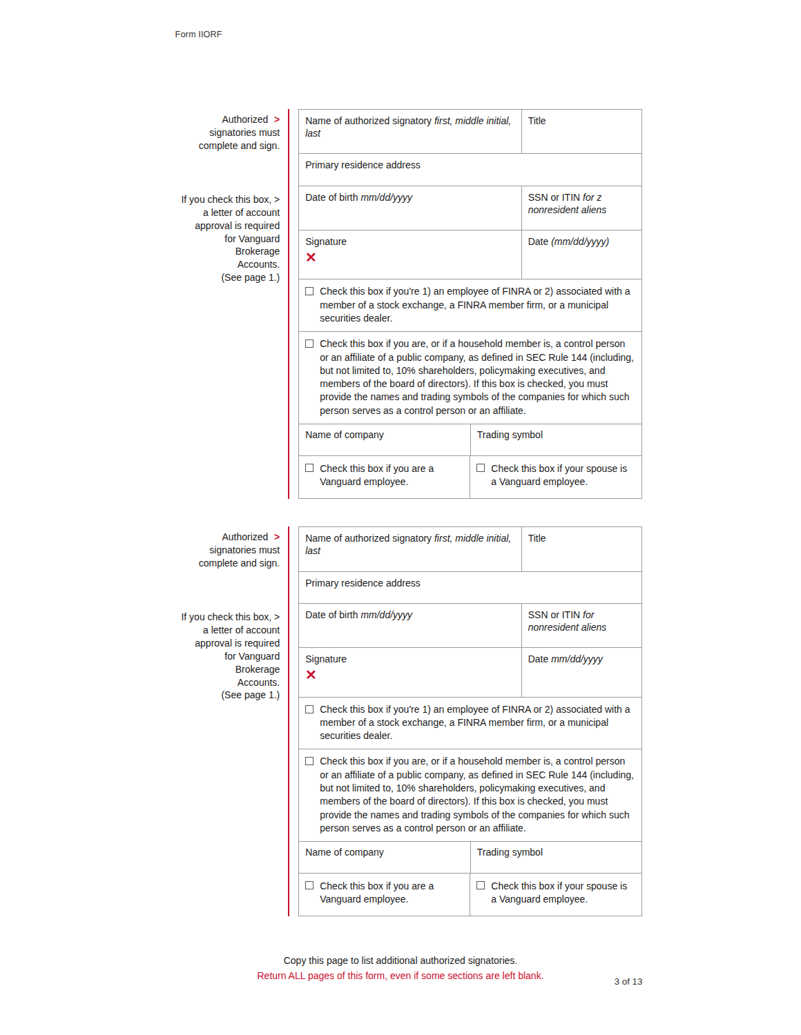Form IIORF
Authorized >
signatories must
complete and sign.
If you check this box, >
a letter of account
approval is required
for Vanguard
Brokerage
Accounts.
(See page 1.)
| Name of authorized signatory first, middle initial, last | Title |
| Primary residence address |
| Date of birth mm/dd/yyyy | SSN or ITIN for z nonresident aliens |
| Signature ✕ | Date (mm/dd/yyyy) |
Check this box if you're 1) an employee of FINRA or 2) associated with a member of a stock exchange, a FINRA member firm, or a municipal securities dealer.
Check this box if you are, or if a household member is, a control person or an affiliate of a public company, as defined in SEC Rule 144 (including, but not limited to, 10% shareholders, policymaking executives, and members of the board of directors). If this box is checked, you must provide the names and trading symbols of the companies for which such person serves as a control person or an affiliate.
| Name of company | Trading symbol |
Check this box if you are a
Vanguard employee.
Check this box if your spouse is
a Vanguard employee.
Authorized >
signatories must
complete and sign.
If you check this box, >
a letter of account
approval is required
for Vanguard
Brokerage
Accounts.
(See page 1.)
| Name of authorized signatory first, middle initial, last | Title |
| Primary residence address |
| Date of birth mm/dd/yyyy | SSN or ITIN for nonresident aliens |
| Signature ✕ | Date mm/dd/yyyy |
Check this box if you're 1) an employee of FINRA or 2) associated with a member of a stock exchange, a FINRA member firm, or a municipal securities dealer.
Check this box if you are, or if a household member is, a control person or an affiliate of a public company, as defined in SEC Rule 144 (including, but not limited to, 10% shareholders, policymaking executives, and members of the board of directors). If this box is checked, you must provide the names and trading symbols of the companies for which such person serves as a control person or an affiliate.
| Name of company | Trading symbol |
Check this box if you are a
Vanguard employee.
Check this box if your spouse is
a Vanguard employee.
Copy this page to list additional authorized signatories.
Return ALL pages of this form, even if some sections are left blank.
3 of 13